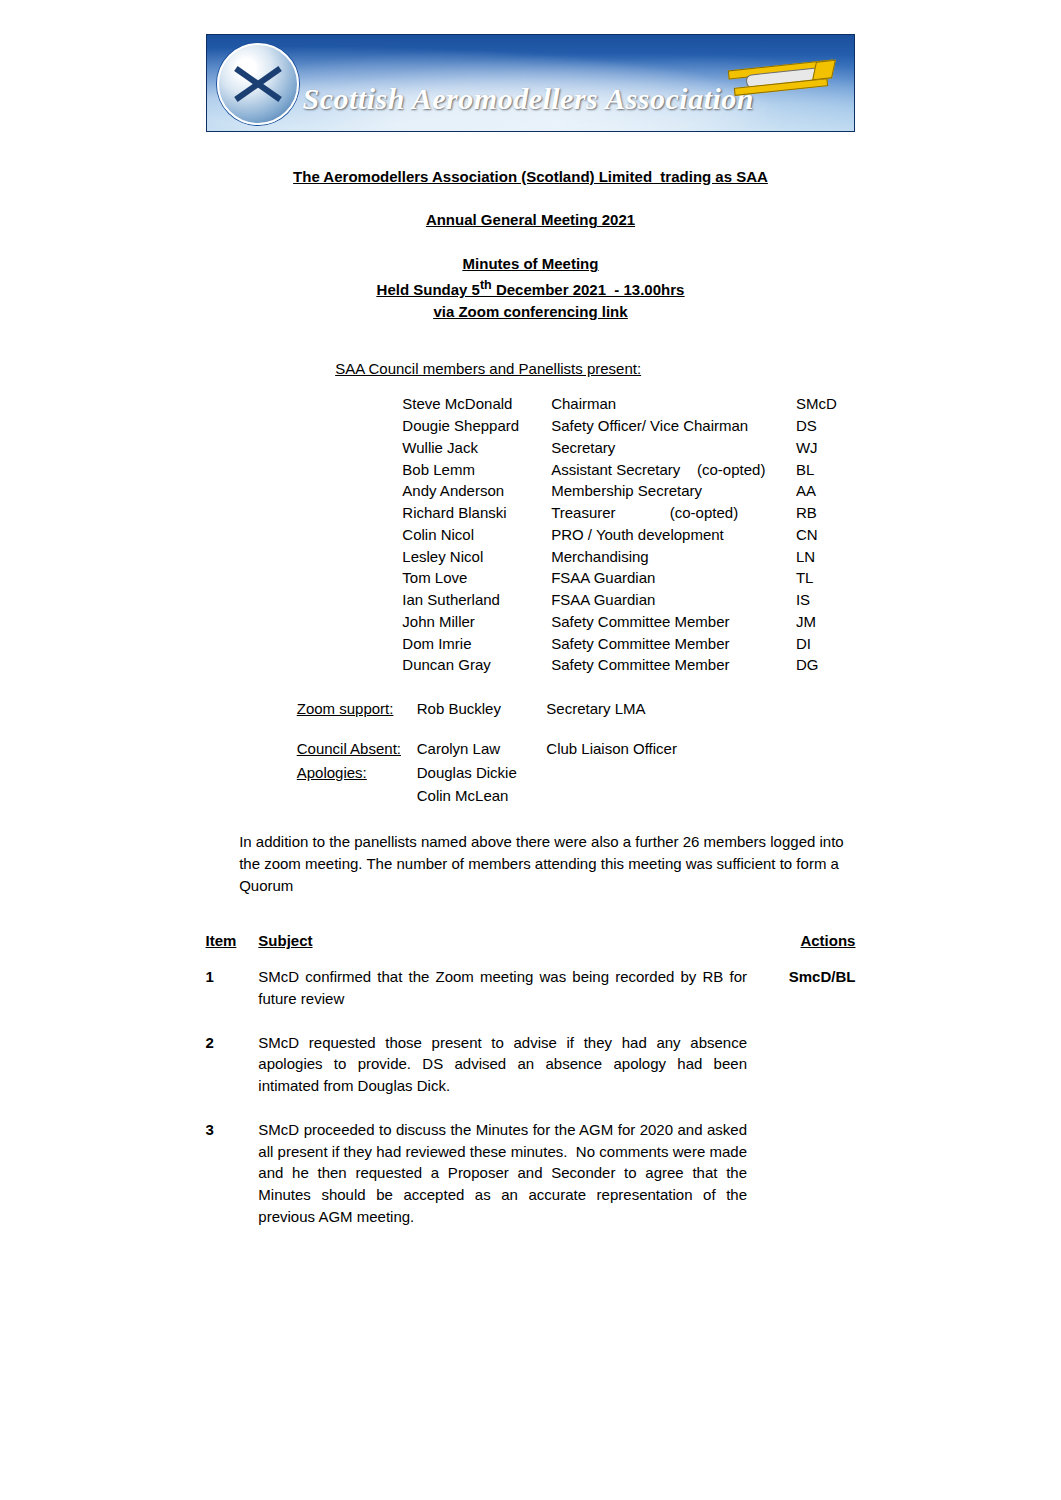Scottish Aeromodellers Association
The Aeromodellers Association (Scotland) Limited trading as SAA
Annual General Meeting 2021
Minutes of Meeting
Held Sunday 5th December 2021 - 13.00hrs
via Zoom conferencing link
SAA Council members and Panellists present:
| Steve McDonald | Chairman | SMcD |
| Dougie Sheppard | Safety Officer/ Vice Chairman | DS |
| Wullie Jack | Secretary | WJ |
| Bob Lemm | Assistant Secretary (co-opted) | BL |
| Andy Anderson | Membership Secretary | AA |
| Richard Blanski | Treasurer (co-opted) | RB |
| Colin Nicol | PRO / Youth development | CN |
| Lesley Nicol | Merchandising | LN |
| Tom Love | FSAA Guardian | TL |
| Ian Sutherland | FSAA Guardian | IS |
| John Miller | Safety Committee Member | JM |
| Dom Imrie | Safety Committee Member | DI |
| Duncan Gray | Safety Committee Member | DG |
| Zoom support: | Rob Buckley | Secretary LMA |
| Council Absent: | Carolyn Law | Club Liaison Officer |
| Apologies: | Douglas Dickie | |
| | Colin McLean | |
In addition to the panellists named above there were also a further 26 members logged into the zoom meeting. The number of members attending this meeting was sufficient to form a Quorum
| Item | Subject | Actions |
| --- | --- | --- |
| 1 | SMcD confirmed that the Zoom meeting was being recorded by RB for future review | SmcD/BL |
| 2 | SMcD requested those present to advise if they had any absence apologies to provide. DS advised an absence apology had been intimated from Douglas Dick. | |
| 3 | SMcD proceeded to discuss the Minutes for the AGM for 2020 and asked all present if they had reviewed these minutes. No comments were made and he then requested a Proposer and Seconder to agree that the Minutes should be accepted as an accurate representation of the previous AGM meeting. | |